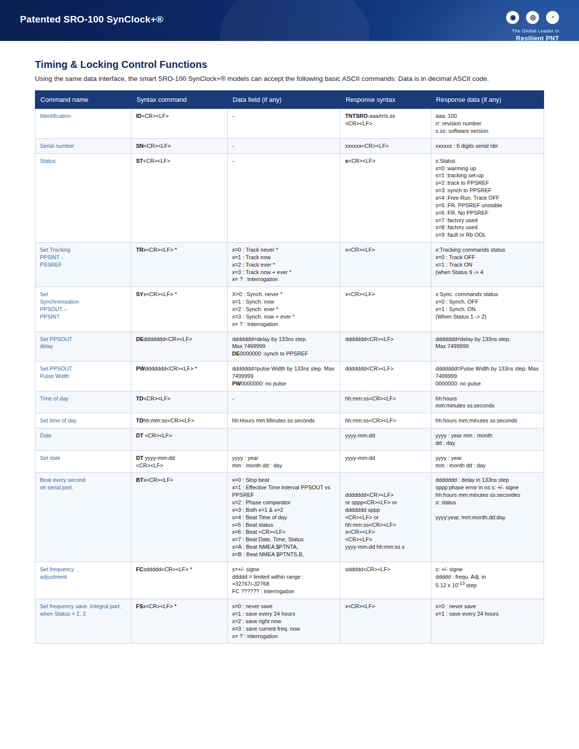Patented SRO-100 SynClock+®
◉◎◔
The Global Leader in Resilient PNT
Timing & Locking Control Functions
Using the same data interface, the smart SRO-100 SynClock+® models can accept the following basic ASCII commands: Data is in decimal ASCII code.
| Command name | Syntax command | Data field (if any) | Response syntax | Response data (if any) |
| --- | --- | --- | --- | --- |
| Identification | ID <CR><LF> | - | TNTSRO -aaa/rr/s.ss <CR><LF> | aaa: 100 rr: revision number s.ss: software version |
| Serial number | SN <CR><LF> | - | xxxxxx<CR><LF> | xxxxxx : 6 digits serial nbr |
| Status | ST <CR><LF> | - | s <CR><LF> | s:Status s=0 :warming up s=1 :tracking set-up s=2 :track to PPSREF s=3 :synch to PPSREF s=4 :Free Run. Track OFF s=5 :FR. PPSREF unstable s=6 :FR. No PPSREF s=7 :factory used s=8 :factory used s=9 :fault or Rb OOL |
| Set Tracking PPSINT - PSSREF | TR x<CR><LF> * | x=0 : Track never * x=1 : Track now x=2 : Track ever * x=3 : Track now + ever * x= ? : Interrogation | x<CR><LF> | x:Tracking commands status x=0 : Track OFF x=1 : Track ON (when Status 9 -> 4 |
| Set Synchronisation PPSOUT – PPSINT | SY x<CR><LF> * | X=0 : Synch. never * x=1 : Synch. now x=2 : Synch. ever * x=3 : Synch. now + ever * x= ? : Interrogation | x<CR><LF> | x:Sync. commands status x=0 : Synch. OFF x=1 : Synch. ON (When Status 1 -> 2) |
| Set PPSOUT delay | DE ddddddd<CR><LF> | ddddddd=delay by 133ns step. Max 7499999 DE 0000000 :synch to PPSREF | ddddddd<CR><LF> | ddddddd=delay by 133ns step. Max 7499999 |
| Set PPSOUT Pulse Width | PW ddddddd<CR><LF> * | ddddddd=pulse Width by 133ns step. Max 7499999 PW 0000000: no pulse | ddddddd<CR><LF> | ddddddd=Pulse Width by 133ns step. Max 7499999 0000000: no pulse |
| Time of day | TD <CR><LF> | - | hh:mm:ss<CR><LF> | hh:hours mm:minutes ss:seconds |
| Set time of day | TD hh:mm:ss<CR><LF> | hh:Hours mm:Minutes ss:seconds | hh:mm:ss<CR><LF> | hh:hours mm:minutes ss:seconds |
| Date | DT <CR><LF> | | yyyy-mm-dd | yyyy : year mm : month dd : day |
| Set date | DT yyyy-mm-dd <CR><LF> | yyyy : year mm : month dd : day | yyyy-mm-dd | yyyy : year mm : month dd : day |
| Beat every second on serial port. | BT x<CR><LF> | x=0 : Stop beat x=1 : Effective Time interval PPSOUT vs PPSREF x=2 : Phase comparator x=3 : Both x=1 & x=2 x=4 : Beat Time of day x=5 : Beat status x=6 : Beat <CR><LF> x=7 : Beat Date, Time, Status x=A : Beat NMEA $PTNTA, x=B : Beat NMEA $PTNTS,B, | ddddddd<CR><LF> or sppp<CR><LF> or ddddddd sppp <CR><LF> or hh:mm:ss<CR><LF> s<CR><LF> <CR><LF> yyyy-mm-dd hh:mm:ss s | ddddddd : delay in 133ns step sppp:phase error in ns s: +/- signe hh:hours mm:minutes ss:secondes s: status yyyy:year, mm:month,dd:day |
| Set frequency adjustment | FC sddddd<CR><LF> * | s=+/- signe ddddd = limited within range : +32767/-32768 FC ?????? : interrogation | sddddd<CR><LF> | s: +/- signe ddddd : frequ. Adj. in 5.12 x 10 -13 step |
| Set frequency save. Integral part, when Status = 2, 3 | FS x<CR><LF> * | x=0 : never save x=1 : save every 24 hours x=2 : save right now x=3 : save current freq. now x= ? : interrogation | x<CR><LF> | x=0 : never save x=1 : save every 24 hours |